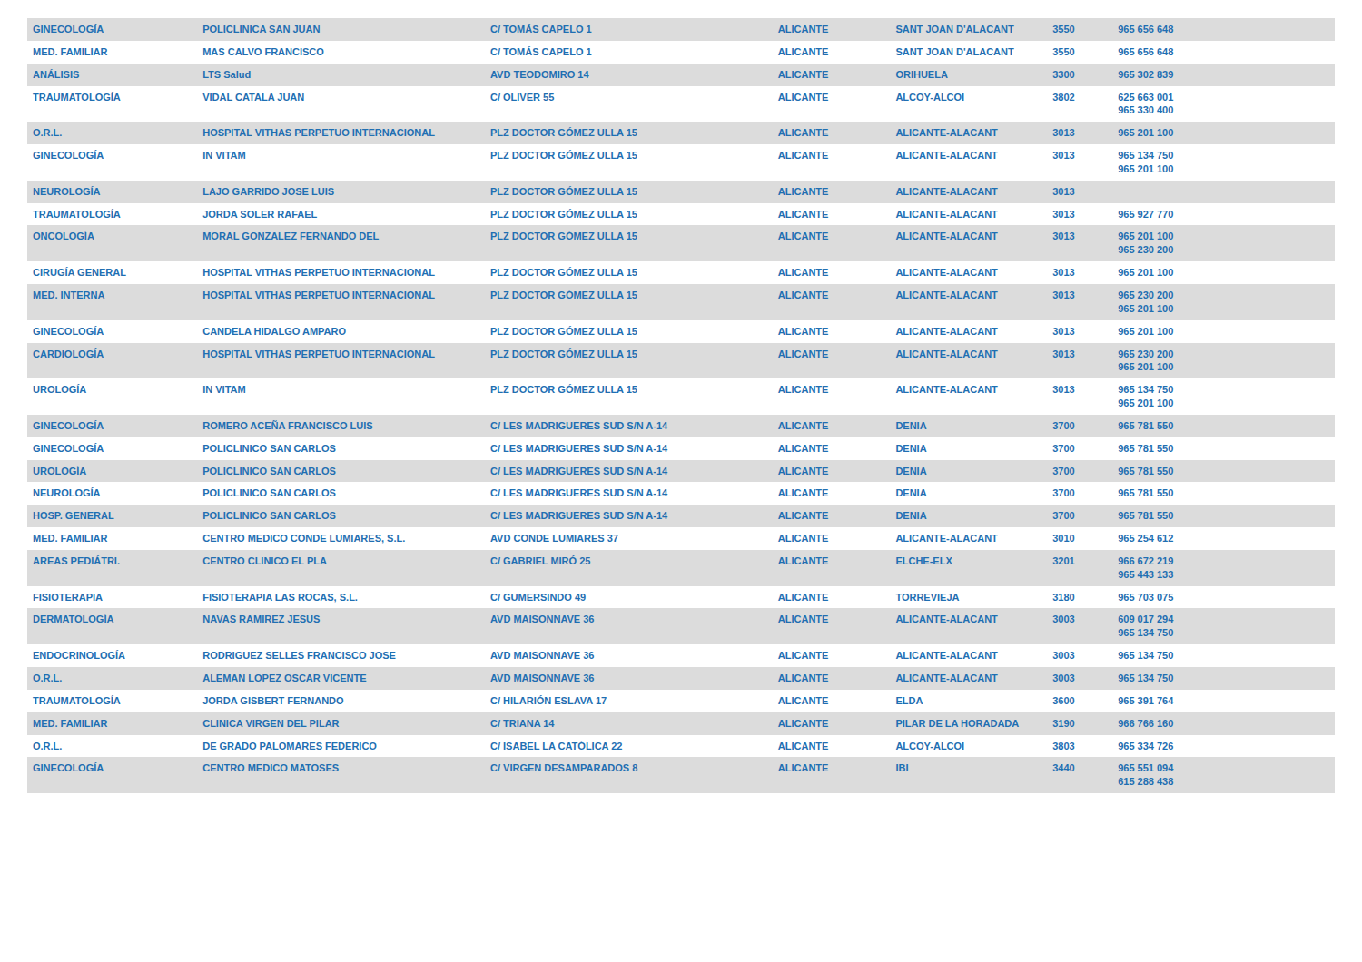| GINECOLOGÍA | POLICLINICA SAN JUAN | C/ TOMÁS CAPELO 1 | ALICANTE | SANT JOAN D'ALACANT | 3550 | 965 656 648 |
| MED. FAMILIAR | MAS CALVO FRANCISCO | C/ TOMÁS CAPELO 1 | ALICANTE | SANT JOAN D'ALACANT | 3550 | 965 656 648 |
| ANÁLISIS | LTS Salud | AVD TEODOMIRO 14 | ALICANTE | ORIHUELA | 3300 | 965 302 839 |
| TRAUMATOLOGÍA | VIDAL CATALA JUAN | C/ OLIVER 55 | ALICANTE | ALCOY-ALCOI | 3802 | 625 663 001 965 330 400 |
| O.R.L. | HOSPITAL VITHAS PERPETUO INTERNACIONAL | PLZ DOCTOR GÓMEZ ULLA 15 | ALICANTE | ALICANTE-ALACANT | 3013 | 965 201 100 |
| GINECOLOGÍA | IN VITAM | PLZ DOCTOR GÓMEZ ULLA 15 | ALICANTE | ALICANTE-ALACANT | 3013 | 965 134 750 965 201 100 |
| NEUROLOGÍA | LAJO GARRIDO JOSE LUIS | PLZ DOCTOR GÓMEZ ULLA 15 | ALICANTE | ALICANTE-ALACANT | 3013 | |
| TRAUMATOLOGÍA | JORDA SOLER RAFAEL | PLZ DOCTOR GÓMEZ ULLA 15 | ALICANTE | ALICANTE-ALACANT | 3013 | 965 927 770 |
| ONCOLOGÍA | MORAL GONZALEZ FERNANDO DEL | PLZ DOCTOR GÓMEZ ULLA 15 | ALICANTE | ALICANTE-ALACANT | 3013 | 965 201 100 965 230 200 |
| CIRUGÍA GENERAL | HOSPITAL VITHAS PERPETUO INTERNACIONAL | PLZ DOCTOR GÓMEZ ULLA 15 | ALICANTE | ALICANTE-ALACANT | 3013 | 965 201 100 |
| MED. INTERNA | HOSPITAL VITHAS PERPETUO INTERNACIONAL | PLZ DOCTOR GÓMEZ ULLA 15 | ALICANTE | ALICANTE-ALACANT | 3013 | 965 230 200 965 201 100 |
| GINECOLOGÍA | CANDELA HIDALGO AMPARO | PLZ DOCTOR GÓMEZ ULLA 15 | ALICANTE | ALICANTE-ALACANT | 3013 | 965 201 100 |
| CARDIOLOGÍA | HOSPITAL VITHAS PERPETUO INTERNACIONAL | PLZ DOCTOR GÓMEZ ULLA 15 | ALICANTE | ALICANTE-ALACANT | 3013 | 965 230 200 965 201 100 |
| UROLOGÍA | IN VITAM | PLZ DOCTOR GÓMEZ ULLA 15 | ALICANTE | ALICANTE-ALACANT | 3013 | 965 134 750 965 201 100 |
| GINECOLOGÍA | ROMERO ACEÑA FRANCISCO LUIS | C/ LES MADRIGUERES SUD S/N A-14 | ALICANTE | DENIA | 3700 | 965 781 550 |
| GINECOLOGÍA | POLICLINICO SAN CARLOS | C/ LES MADRIGUERES SUD S/N A-14 | ALICANTE | DENIA | 3700 | 965 781 550 |
| UROLOGÍA | POLICLINICO SAN CARLOS | C/ LES MADRIGUERES SUD S/N A-14 | ALICANTE | DENIA | 3700 | 965 781 550 |
| NEUROLOGÍA | POLICLINICO SAN CARLOS | C/ LES MADRIGUERES SUD S/N A-14 | ALICANTE | DENIA | 3700 | 965 781 550 |
| HOSP. GENERAL | POLICLINICO SAN CARLOS | C/ LES MADRIGUERES SUD S/N A-14 | ALICANTE | DENIA | 3700 | 965 781 550 |
| MED. FAMILIAR | CENTRO MEDICO CONDE LUMIARES, S.L. | AVD CONDE LUMIARES 37 | ALICANTE | ALICANTE-ALACANT | 3010 | 965 254 612 |
| AREAS PEDIÁTRI. | CENTRO CLINICO EL PLA | C/ GABRIEL MIRÓ 25 | ALICANTE | ELCHE-ELX | 3201 | 966 672 219 965 443 133 |
| FISIOTERAPIA | FISIOTERAPIA LAS ROCAS, S.L. | C/ GUMERSINDO 49 | ALICANTE | TORREVIEJA | 3180 | 965 703 075 |
| DERMATOLOGÍA | NAVAS RAMIREZ JESUS | AVD MAISONNAVE 36 | ALICANTE | ALICANTE-ALACANT | 3003 | 609 017 294 965 134 750 |
| ENDOCRINOLOGÍA | RODRIGUEZ SELLES FRANCISCO JOSE | AVD MAISONNAVE 36 | ALICANTE | ALICANTE-ALACANT | 3003 | 965 134 750 |
| O.R.L. | ALEMAN LOPEZ OSCAR VICENTE | AVD MAISONNAVE 36 | ALICANTE | ALICANTE-ALACANT | 3003 | 965 134 750 |
| TRAUMATOLOGÍA | JORDA GISBERT FERNANDO | C/ HILARIÓN ESLAVA 17 | ALICANTE | ELDA | 3600 | 965 391 764 |
| MED. FAMILIAR | CLINICA VIRGEN DEL PILAR | C/ TRIANA 14 | ALICANTE | PILAR DE LA HORADADA | 3190 | 966 766 160 |
| O.R.L. | DE GRADO PALOMARES FEDERICO | C/ ISABEL LA CATÓLICA 22 | ALICANTE | ALCOY-ALCOI | 3803 | 965 334 726 |
| GINECOLOGÍA | CENTRO MEDICO MATOSES | C/ VIRGEN DESAMPARADOS 8 | ALICANTE | IBI | 3440 | 965 551 094 615 288 438 |